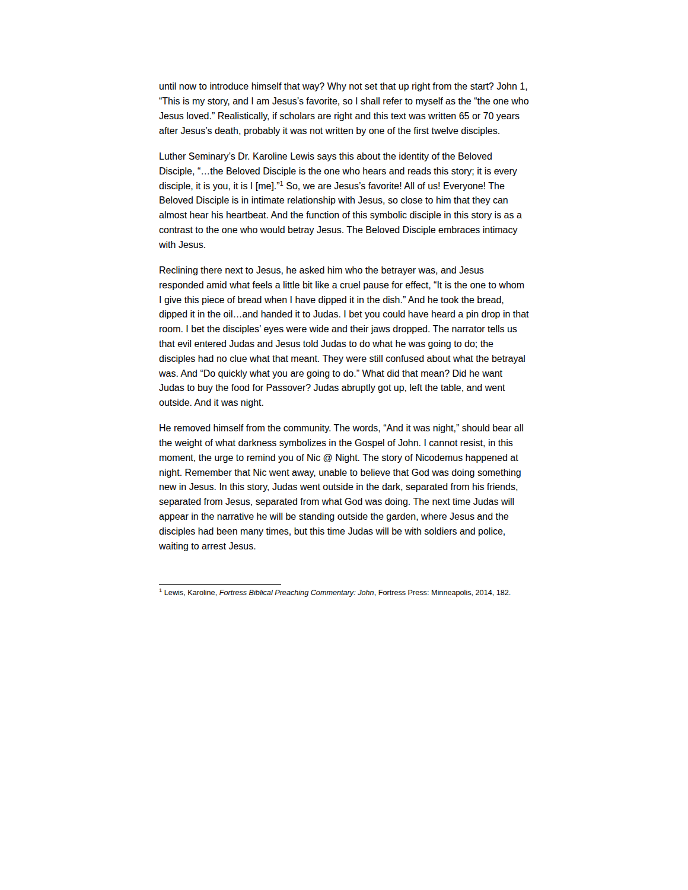until now to introduce himself that way? Why not set that up right from the start? John 1, “This is my story, and I am Jesus’s favorite, so I shall refer to myself as the “the one who Jesus loved.” Realistically, if scholars are right and this text was written 65 or 70 years after Jesus’s death, probably it was not written by one of the first twelve disciples.
Luther Seminary’s Dr. Karoline Lewis says this about the identity of the Beloved Disciple, “…the Beloved Disciple is the one who hears and reads this story; it is every disciple, it is you, it is I [me].”1 So, we are Jesus’s favorite! All of us! Everyone! The Beloved Disciple is in intimate relationship with Jesus, so close to him that they can almost hear his heartbeat. And the function of this symbolic disciple in this story is as a contrast to the one who would betray Jesus. The Beloved Disciple embraces intimacy with Jesus.
Reclining there next to Jesus, he asked him who the betrayer was, and Jesus responded amid what feels a little bit like a cruel pause for effect, “It is the one to whom I give this piece of bread when I have dipped it in the dish.” And he took the bread, dipped it in the oil…and handed it to Judas. I bet you could have heard a pin drop in that room. I bet the disciples’ eyes were wide and their jaws dropped. The narrator tells us that evil entered Judas and Jesus told Judas to do what he was going to do; the disciples had no clue what that meant. They were still confused about what the betrayal was. And “Do quickly what you are going to do.” What did that mean? Did he want Judas to buy the food for Passover? Judas abruptly got up, left the table, and went outside. And it was night.
He removed himself from the community. The words, “And it was night,” should bear all the weight of what darkness symbolizes in the Gospel of John. I cannot resist, in this moment, the urge to remind you of Nic @ Night. The story of Nicodemus happened at night. Remember that Nic went away, unable to believe that God was doing something new in Jesus. In this story, Judas went outside in the dark, separated from his friends, separated from Jesus, separated from what God was doing. The next time Judas will appear in the narrative he will be standing outside the garden, where Jesus and the disciples had been many times, but this time Judas will be with soldiers and police, waiting to arrest Jesus.
1 Lewis, Karoline, Fortress Biblical Preaching Commentary: John, Fortress Press: Minneapolis, 2014, 182.